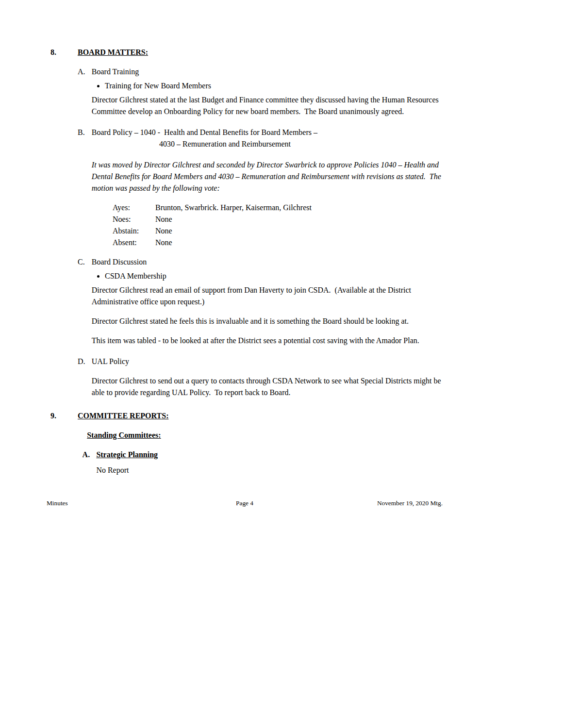8. BOARD MATTERS:
A. Board Training
Training for New Board Members
Director Gilchrest stated at the last Budget and Finance committee they discussed having the Human Resources Committee develop an Onboarding Policy for new board members. The Board unanimously agreed.
B. Board Policy – 1040 - Health and Dental Benefits for Board Members –
4030 – Remuneration and Reimbursement
It was moved by Director Gilchrest and seconded by Director Swarbrick to approve Policies 1040 – Health and Dental Benefits for Board Members and 4030 – Remuneration and Reimbursement with revisions as stated. The motion was passed by the following vote:
Ayes: Brunton, Swarbrick. Harper, Kaiserman, Gilchrest
Noes: None
Abstain: None
Absent: None
C. Board Discussion
CSDA Membership
Director Gilchrest read an email of support from Dan Haverty to join CSDA. (Available at the District Administrative office upon request.)
Director Gilchrest stated he feels this is invaluable and it is something the Board should be looking at.
This item was tabled - to be looked at after the District sees a potential cost saving with the Amador Plan.
D. UAL Policy
Director Gilchrest to send out a query to contacts through CSDA Network to see what Special Districts might be able to provide regarding UAL Policy. To report back to Board.
9. COMMITTEE REPORTS:
Standing Committees:
A. Strategic Planning
No Report
Minutes Page 4 November 19, 2020 Mtg.